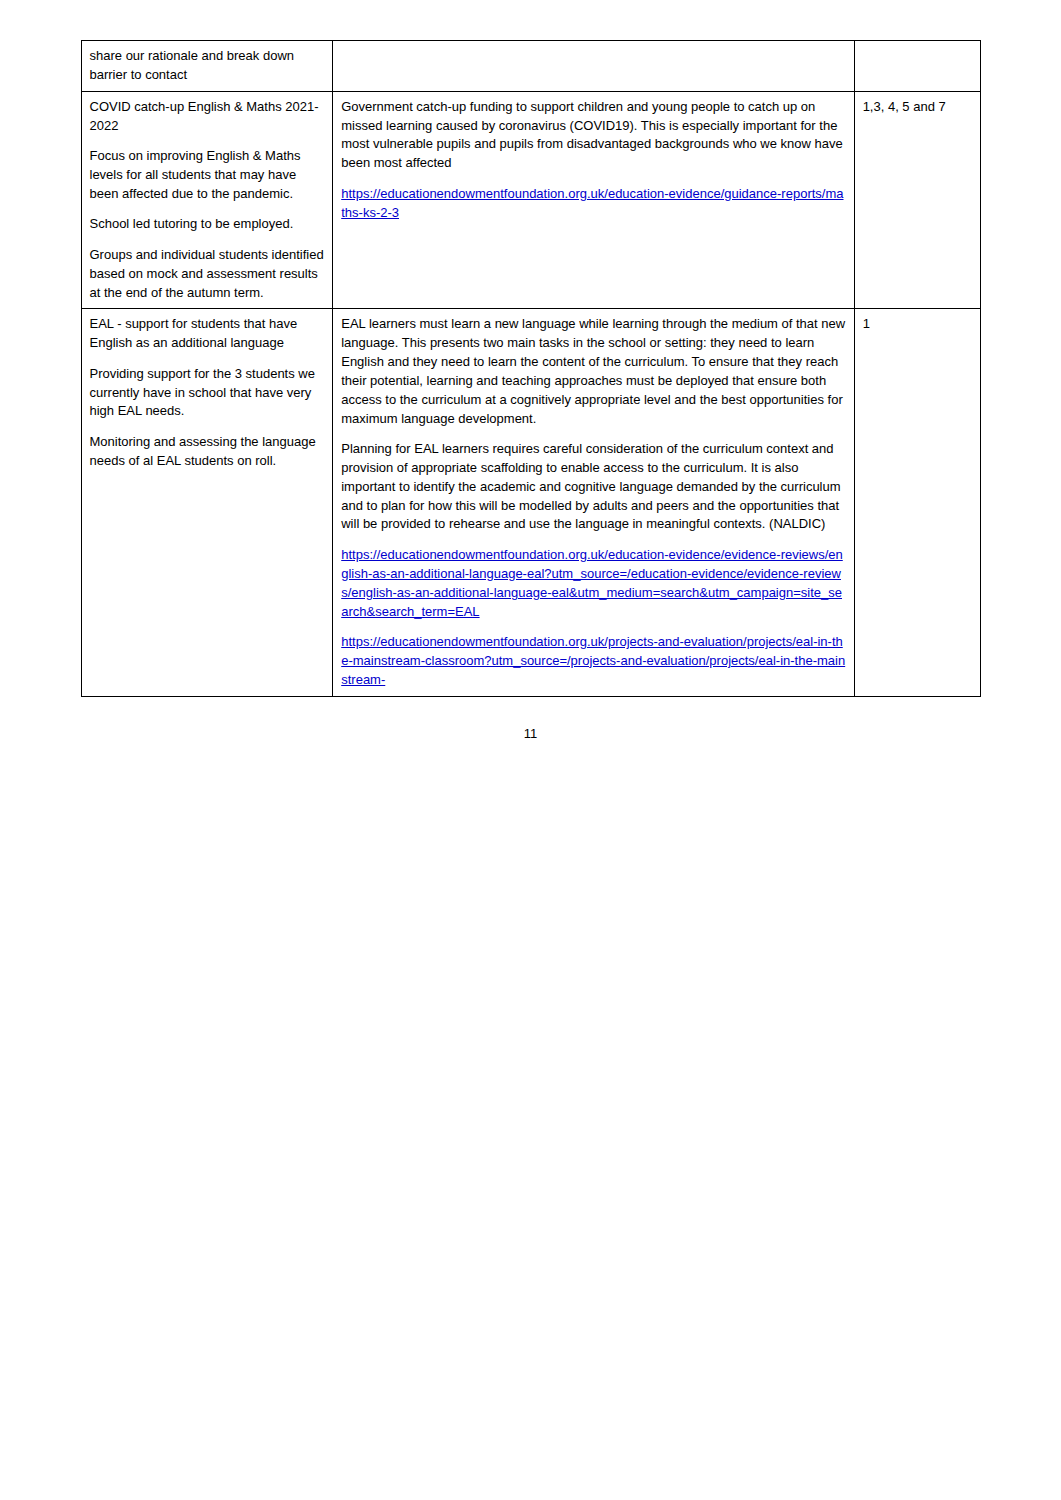| share our rationale and break down barrier to contact | | |
| COVID catch-up English & Maths 2021-2022 Focus on improving English & Maths levels for all students that may have been affected due to the pandemic. School led tutoring to be employed. Groups and individual students identified based on mock and assessment results at the end of the autumn term. | Government catch-up funding to support children and young people to catch up on missed learning caused by coronavirus (COVID19). This is especially important for the most vulnerable pupils and pupils from disadvantaged backgrounds who we know have been most affected https://educationendowmentfoundation.org.uk/education-evidence/guidance-reports/maths-ks-2-3 | 1,3, 4, 5 and 7 |
| EAL - support for students that have English as an additional language Providing support for the 3 students we currently have in school that have very high EAL needs. Monitoring and assessing the language needs of al EAL students on roll. | EAL learners must learn a new language while learning through the medium of that new language. This presents two main tasks in the school or setting: they need to learn English and they need to learn the content of the curriculum. To ensure that they reach their potential, learning and teaching approaches must be deployed that ensure both access to the curriculum at a cognitively appropriate level and the best opportunities for maximum language development. Planning for EAL learners requires careful consideration of the curriculum context and provision of appropriate scaffolding to enable access to the curriculum. It is also important to identify the academic and cognitive language demanded by the curriculum and to plan for how this will be modelled by adults and peers and the opportunities that will be provided to rehearse and use the language in meaningful contexts. (NALDIC) https://educationendowmentfoundation.org.uk/education-evidence/evidence-reviews/english-as-an-additional-language-eal?utm_source=/education-evidence/evidence-reviews/english-as-an-additional-language-eal&utm_medium=search&utm_campaign=site_search&search_term=EAL https://educationendowmentfoundation.org.uk/projects-and-evaluation/projects/eal-in-the-mainstream-classroom?utm_source=/projects-and-evaluation/projects/eal-in-the-mainstream- | 1 |
11